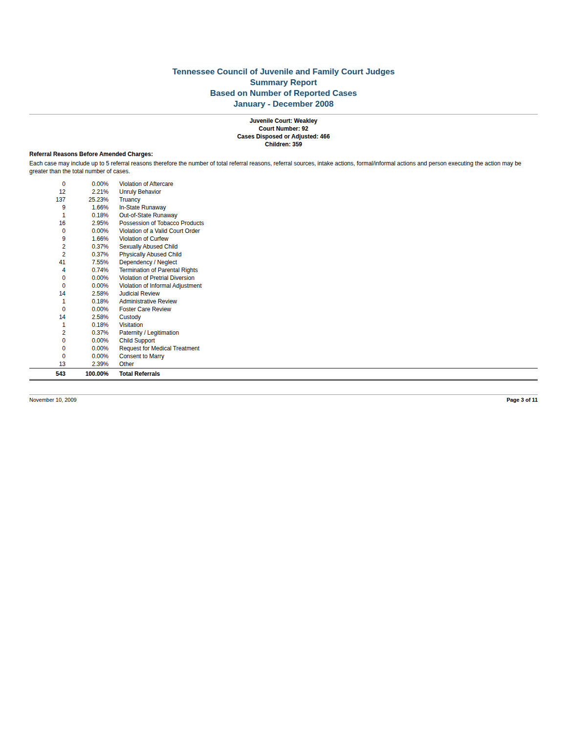Tennessee Council of Juvenile and Family Court Judges
Summary Report
Based on Number of Reported Cases
January - December 2008
Juvenile Court: Weakley
Court Number: 92
Cases Disposed or Adjusted: 466
Children: 359
Referral Reasons Before Amended Charges:
Each case may include up to 5 referral reasons therefore the number of total referral reasons, referral sources, intake actions, formal/informal actions and person executing the action may be greater than the total number of cases.
| 0 | 0.00% | Violation of Aftercare |
| 12 | 2.21% | Unruly Behavior |
| 137 | 25.23% | Truancy |
| 9 | 1.66% | In-State Runaway |
| 1 | 0.18% | Out-of-State Runaway |
| 16 | 2.95% | Possession of Tobacco Products |
| 0 | 0.00% | Violation of a Valid Court Order |
| 9 | 1.66% | Violation of Curfew |
| 2 | 0.37% | Sexually Abused Child |
| 2 | 0.37% | Physically Abused Child |
| 41 | 7.55% | Dependency / Neglect |
| 4 | 0.74% | Termination of Parental Rights |
| 0 | 0.00% | Violation of Pretrial Diversion |
| 0 | 0.00% | Violation of Informal Adjustment |
| 14 | 2.58% | Judicial Review |
| 1 | 0.18% | Administrative Review |
| 0 | 0.00% | Foster Care Review |
| 14 | 2.58% | Custody |
| 1 | 0.18% | Visitation |
| 2 | 0.37% | Paternity / Legitimation |
| 0 | 0.00% | Child Support |
| 0 | 0.00% | Request for Medical Treatment |
| 0 | 0.00% | Consent to Marry |
| 13 | 2.39% | Other |
| 543 | 100.00% | Total Referrals |
November 10, 2009
Page 3 of 11